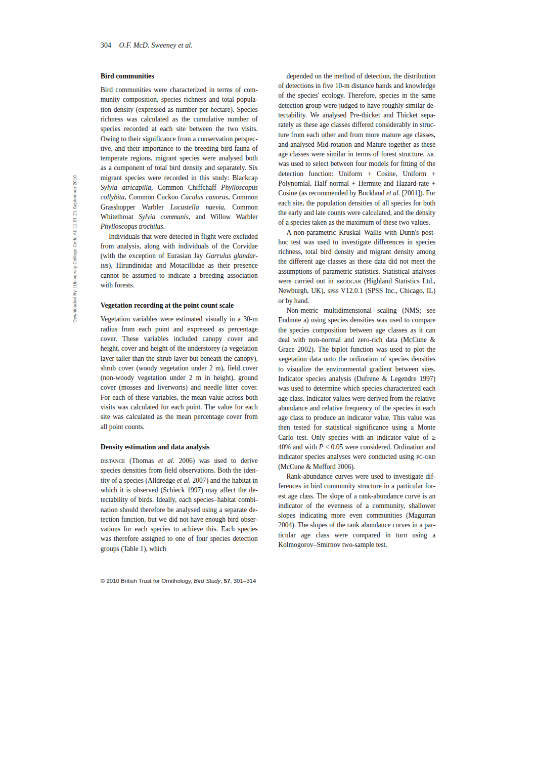Downloaded By: [University College Cork] At: 11:01 21 September 2010
304 O.F. McD. Sweeney et al.
Bird communities
Bird communities were characterized in terms of community composition, species richness and total population density (expressed as number per hectare). Species richness was calculated as the cumulative number of species recorded at each site between the two visits. Owing to their significance from a conservation perspective, and their importance to the breeding bird fauna of temperate regions, migrant species were analysed both as a component of total bird density and separately. Six migrant species were recorded in this study: Blackcap Sylvia atricapilla, Common Chiffchaff Phylloscopus collybita, Common Cuckoo Cuculus canorus, Common Grasshopper Warbler Locustella naevia, Common Whitethroat Sylvia communis, and Willow Warbler Phylloscopus trochilus.
Individuals that were detected in flight were excluded from analysis, along with individuals of the Corvidae (with the exception of Eurasian Jay Garrulus glandarius), Hirundinidae and Motacillidae as their presence cannot be assumed to indicate a breeding association with forests.
Vegetation recording at the point count scale
Vegetation variables were estimated visually in a 30-m radius from each point and expressed as percentage cover. These variables included canopy cover and height, cover and height of the understorey (a vegetation layer taller than the shrub layer but beneath the canopy), shrub cover (woody vegetation under 2 m), field cover (non-woody vegetation under 2 m in height), ground cover (mosses and liverworts) and needle litter cover. For each of these variables, the mean value across both visits was calculated for each point. The value for each site was calculated as the mean percentage cover from all point counts.
Density estimation and data analysis
distance (Thomas et al. 2006) was used to derive species densities from field observations. Both the identity of a species (Alldredge et al. 2007) and the habitat in which it is observed (Schieck 1997) may affect the detectability of birds. Ideally, each species–habitat combination should therefore be analysed using a separate detection function, but we did not have enough bird observations for each species to achieve this. Each species was therefore assigned to one of four species detection groups (Table 1), which
depended on the method of detection, the distribution of detections in five 10-m distance bands and knowledge of the species' ecology. Therefore, species in the same detection group were judged to have roughly similar detectability. We analysed Pre-thicket and Thicket separately as these age classes differed considerably in structure from each other and from more mature age classes, and analysed Mid-rotation and Mature together as these age classes were similar in terms of forest structure. aic was used to select between four models for fitting of the detection function: Uniform + Cosine, Uniform + Polynomial, Half normal + Hermite and Hazard-rate + Cosine (as recommended by Buckland et al. [2001]). For each site, the population densities of all species for both the early and late counts were calculated, and the density of a species taken as the maximum of these two values.
A non-parametric Kruskal–Wallis with Dunn's post-hoc test was used to investigate differences in species richness, total bird density and migrant density among the different age classes as these data did not meet the assumptions of parametric statistics. Statistical analyses were carried out in brodgar (Highland Statistics Ltd., Newburgh, UK), spss V12.0.1 (SPSS Inc., Chicago, IL) or by hand.
Non-metric multidimensional scaling (NMS; see Endnote a) using species densities was used to compare the species composition between age classes as it can deal with non-normal and zero-rich data (McCune & Grace 2002). The biplot function was used to plot the vegetation data onto the ordination of species densities to visualize the environmental gradient between sites. Indicator species analysis (Dufrene & Legendre 1997) was used to determine which species characterized each age class. Indicator values were derived from the relative abundance and relative frequency of the species in each age class to produce an indicator value. This value was then tested for statistical significance using a Monte Carlo test. Only species with an indicator value of ≥ 40% and with P < 0.05 were considered. Ordination and indicator species analyses were conducted using pc-ord (McCune & Mefford 2006).
Rank-abundance curves were used to investigate differences in bird community structure in a particular forest age class. The slope of a rank-abundance curve is an indicator of the evenness of a community, shallower slopes indicating more even communities (Magurran 2004). The slopes of the rank abundance curves in a particular age class were compared in turn using a Kolmogorov–Smirnov two-sample test.
© 2010 British Trust for Ornithology, Bird Study, 57, 301–314